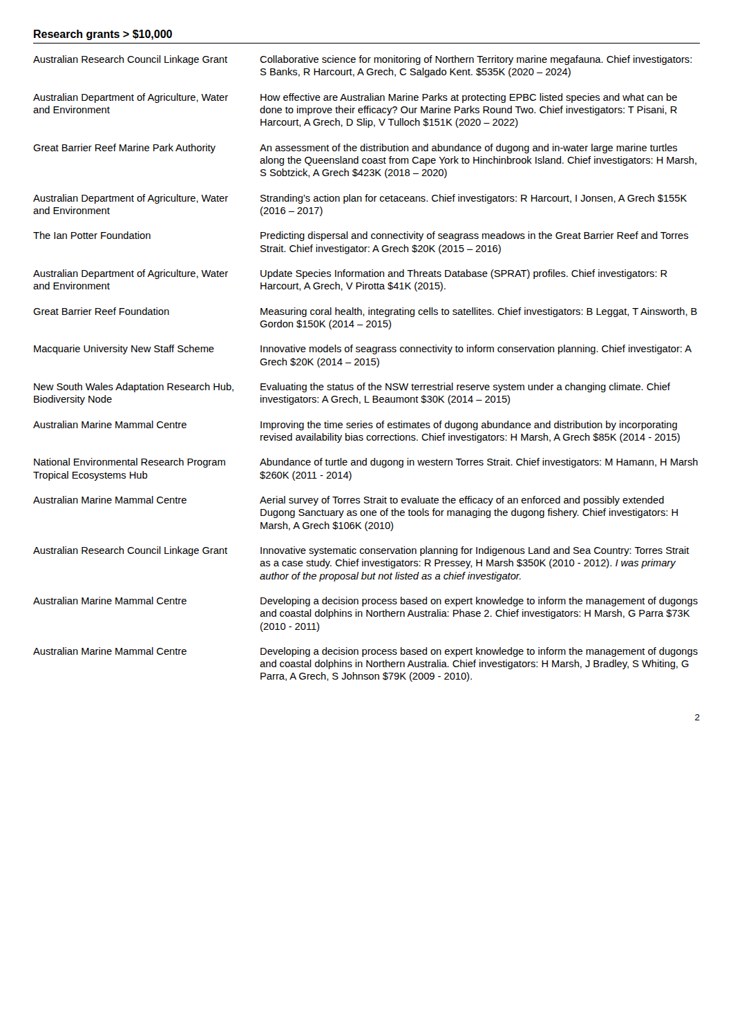Research grants > $10,000
| Australian Research Council Linkage Grant | Collaborative science for monitoring of Northern Territory marine megafauna. Chief investigators: S Banks, R Harcourt, A Grech, C Salgado Kent. $535K (2020 – 2024) |
| Australian Department of Agriculture, Water and Environment | How effective are Australian Marine Parks at protecting EPBC listed species and what can be done to improve their efficacy? Our Marine Parks Round Two. Chief investigators: T Pisani, R Harcourt, A Grech, D Slip, V Tulloch $151K (2020 – 2022) |
| Great Barrier Reef Marine Park Authority | An assessment of the distribution and abundance of dugong and in-water large marine turtles along the Queensland coast from Cape York to Hinchinbrook Island. Chief investigators: H Marsh, S Sobtzick, A Grech $423K (2018 – 2020) |
| Australian Department of Agriculture, Water and Environment | Stranding’s action plan for cetaceans. Chief investigators: R Harcourt, I Jonsen, A Grech $155K (2016 – 2017) |
| The Ian Potter Foundation | Predicting dispersal and connectivity of seagrass meadows in the Great Barrier Reef and Torres Strait. Chief investigator: A Grech $20K (2015 – 2016) |
| Australian Department of Agriculture, Water and Environment | Update Species Information and Threats Database (SPRAT) profiles. Chief investigators: R Harcourt, A Grech, V Pirotta $41K (2015). |
| Great Barrier Reef Foundation | Measuring coral health, integrating cells to satellites. Chief investigators: B Leggat, T Ainsworth, B Gordon $150K (2014 – 2015) |
| Macquarie University New Staff Scheme | Innovative models of seagrass connectivity to inform conservation planning. Chief investigator: A Grech $20K (2014 – 2015) |
| New South Wales Adaptation Research Hub, Biodiversity Node | Evaluating the status of the NSW terrestrial reserve system under a changing climate. Chief investigators: A Grech, L Beaumont $30K (2014 – 2015) |
| Australian Marine Mammal Centre | Improving the time series of estimates of dugong abundance and distribution by incorporating revised availability bias corrections. Chief investigators: H Marsh, A Grech $85K (2014 - 2015) |
| National Environmental Research Program Tropical Ecosystems Hub | Abundance of turtle and dugong in western Torres Strait. Chief investigators: M Hamann, H Marsh $260K (2011 - 2014) |
| Australian Marine Mammal Centre | Aerial survey of Torres Strait to evaluate the efficacy of an enforced and possibly extended Dugong Sanctuary as one of the tools for managing the dugong fishery. Chief investigators: H Marsh, A Grech $106K (2010) |
| Australian Research Council Linkage Grant | Innovative systematic conservation planning for Indigenous Land and Sea Country: Torres Strait as a case study. Chief investigators: R Pressey, H Marsh $350K (2010 - 2012). I was primary author of the proposal but not listed as a chief investigator. |
| Australian Marine Mammal Centre | Developing a decision process based on expert knowledge to inform the management of dugongs and coastal dolphins in Northern Australia: Phase 2. Chief investigators: H Marsh, G Parra $73K (2010 - 2011) |
| Australian Marine Mammal Centre | Developing a decision process based on expert knowledge to inform the management of dugongs and coastal dolphins in Northern Australia. Chief investigators: H Marsh, J Bradley, S Whiting, G Parra, A Grech, S Johnson $79K (2009 - 2010). |
2